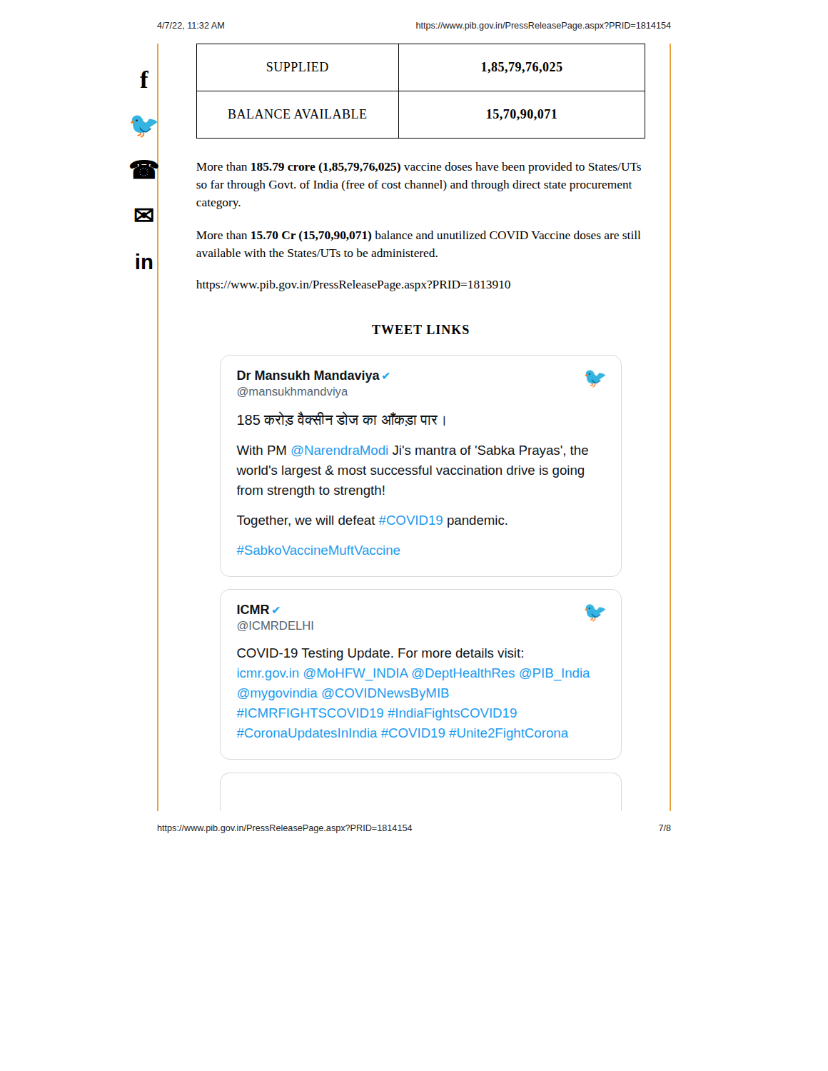4/7/22, 11:32 AM
https://www.pib.gov.in/PressReleasePage.aspx?PRID=1814154
| SUPPLIED | 1,85,79,76,025 |
| BALANCE AVAILABLE | 15,70,90,071 |
More than 185.79 crore (1,85,79,76,025) vaccine doses have been provided to States/UTs so far through Govt. of India (free of cost channel) and through direct state procurement category.
More than 15.70 Cr (15,70,90,071) balance and unutilized COVID Vaccine doses are still available with the States/UTs to be administered.
https://www.pib.gov.in/PressReleasePage.aspx?PRID=1813910
TWEET LINKS
🐦
Dr Mansukh Mandaviya✔ @mansukhmandviya
185 करोड़ वैक्सीन डोज का आँकड़ा पार।
With PM @NarendraModi Ji's mantra of 'Sabka Prayas', the world's largest & most successful vaccination drive is going from strength to strength!
Together, we will defeat #COVID19 pandemic.
#SabkoVaccineMuftVaccine
🐦
ICMR✔ @ICMRDELHI
COVID-19 Testing Update. For more details visit:
icmr.gov.in @MoHFW_INDIA @DeptHealthRes @PIB_India @mygovindia @COVIDNewsByMIB
#ICMRFIGHTSCOVID19 #IndiaFightsCOVID19
#CoronaUpdatesInIndia #COVID19 #Unite2FightCorona
https://www.pib.gov.in/PressReleasePage.aspx?PRID=1814154
7/8